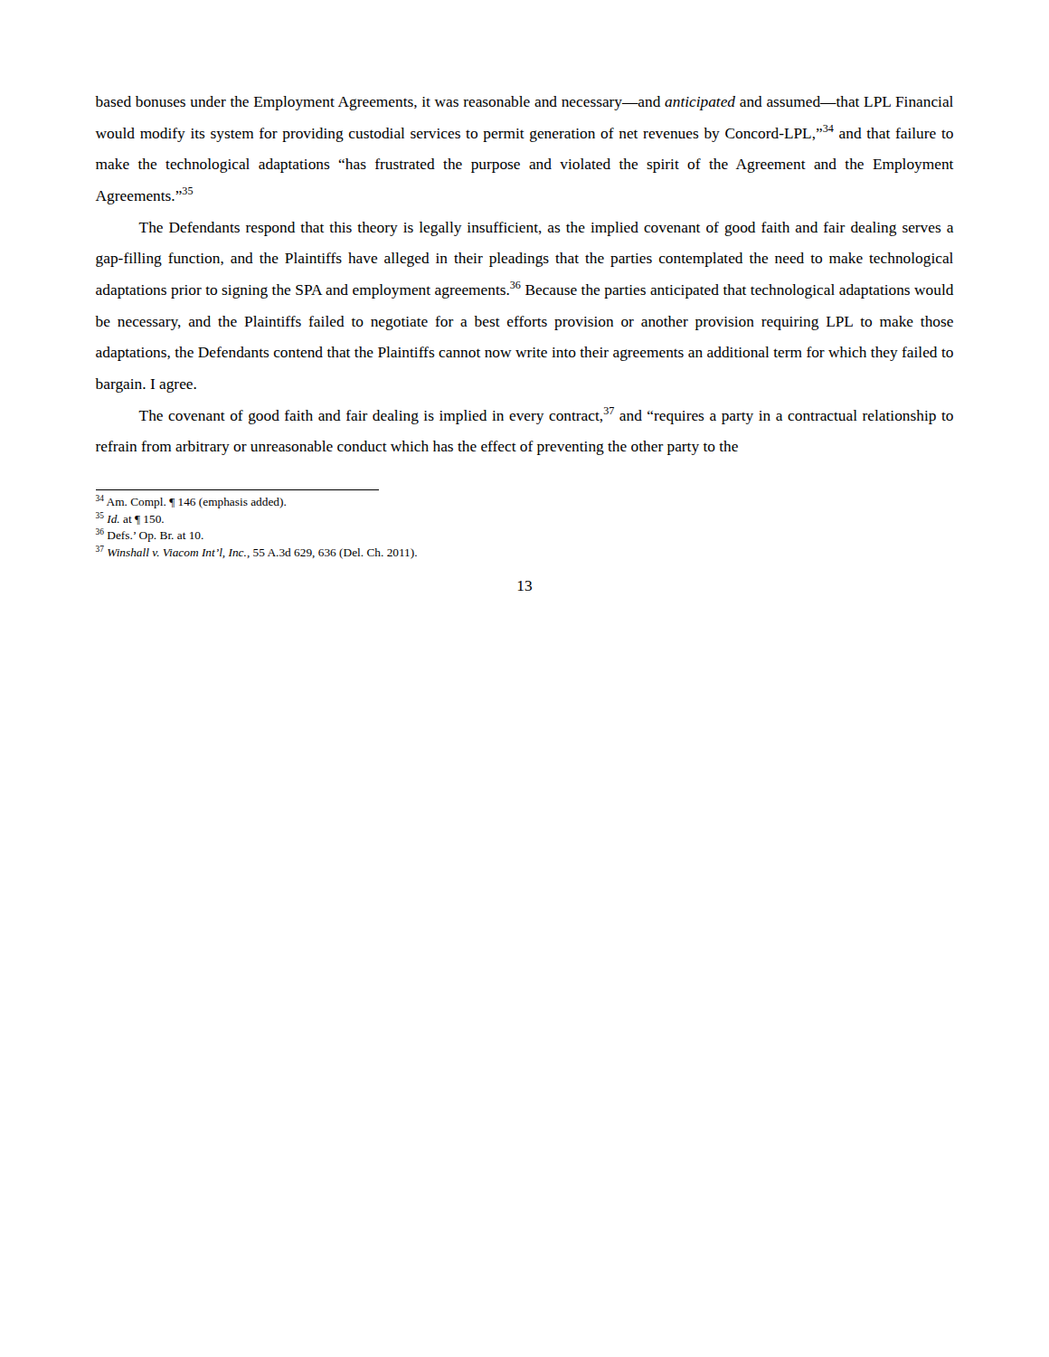based bonuses under the Employment Agreements, it was reasonable and necessary—and anticipated and assumed—that LPL Financial would modify its system for providing custodial services to permit generation of net revenues by Concord-LPL,”34 and that failure to make the technological adaptations “has frustrated the purpose and violated the spirit of the Agreement and the Employment Agreements.”35
The Defendants respond that this theory is legally insufficient, as the implied covenant of good faith and fair dealing serves a gap-filling function, and the Plaintiffs have alleged in their pleadings that the parties contemplated the need to make technological adaptations prior to signing the SPA and employment agreements.36 Because the parties anticipated that technological adaptations would be necessary, and the Plaintiffs failed to negotiate for a best efforts provision or another provision requiring LPL to make those adaptations, the Defendants contend that the Plaintiffs cannot now write into their agreements an additional term for which they failed to bargain. I agree.
The covenant of good faith and fair dealing is implied in every contract,37 and “requires a party in a contractual relationship to refrain from arbitrary or unreasonable conduct which has the effect of preventing the other party to the
34 Am. Compl. ¶ 146 (emphasis added).
35 Id. at ¶ 150.
36 Defs.’ Op. Br. at 10.
37 Winshall v. Viacom Int’l, Inc., 55 A.3d 629, 636 (Del. Ch. 2011).
13